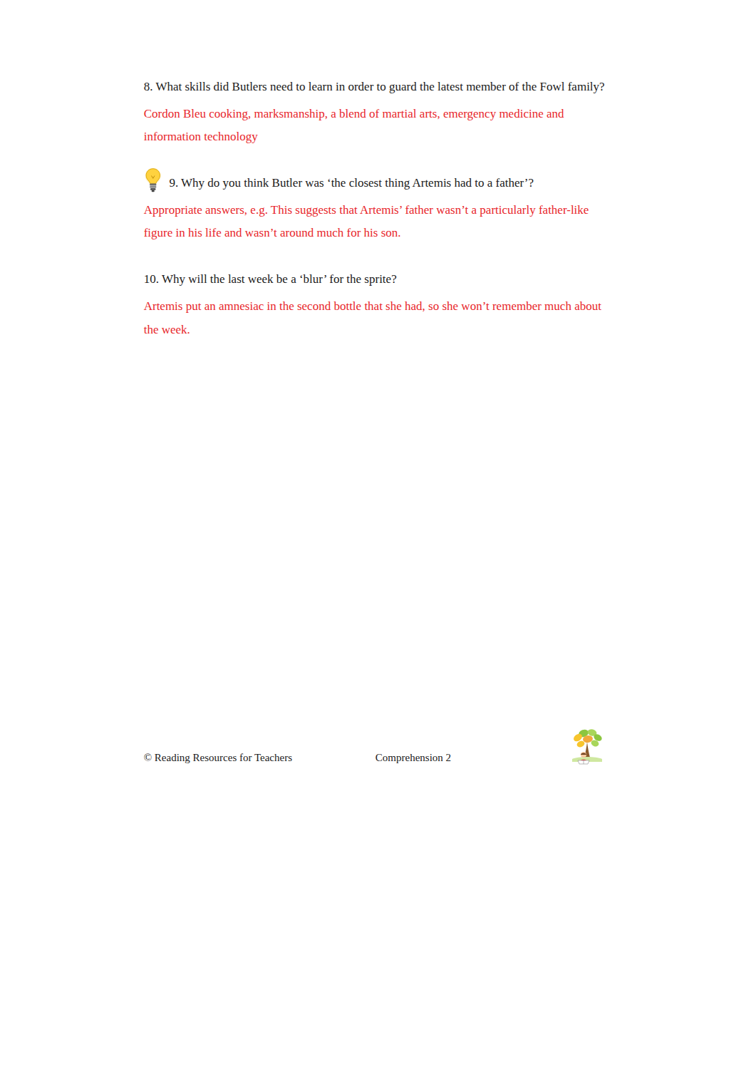8. What skills did Butlers need to learn in order to guard the latest member of the Fowl family?
Cordon Bleu cooking, marksmanship, a blend of martial arts, emergency medicine and information technology
9. Why do you think Butler was ‘the closest thing Artemis had to a father’?
Appropriate answers, e.g. This suggests that Artemis’ father wasn’t a particularly father-like figure in his life and wasn’t around much for his son.
10. Why will the last week be a ‘blur’ for the sprite?
Artemis put an amnesiac in the second bottle that she had, so she won’t remember much about the week.
© Reading Resources for Teachers
Comprehension 2